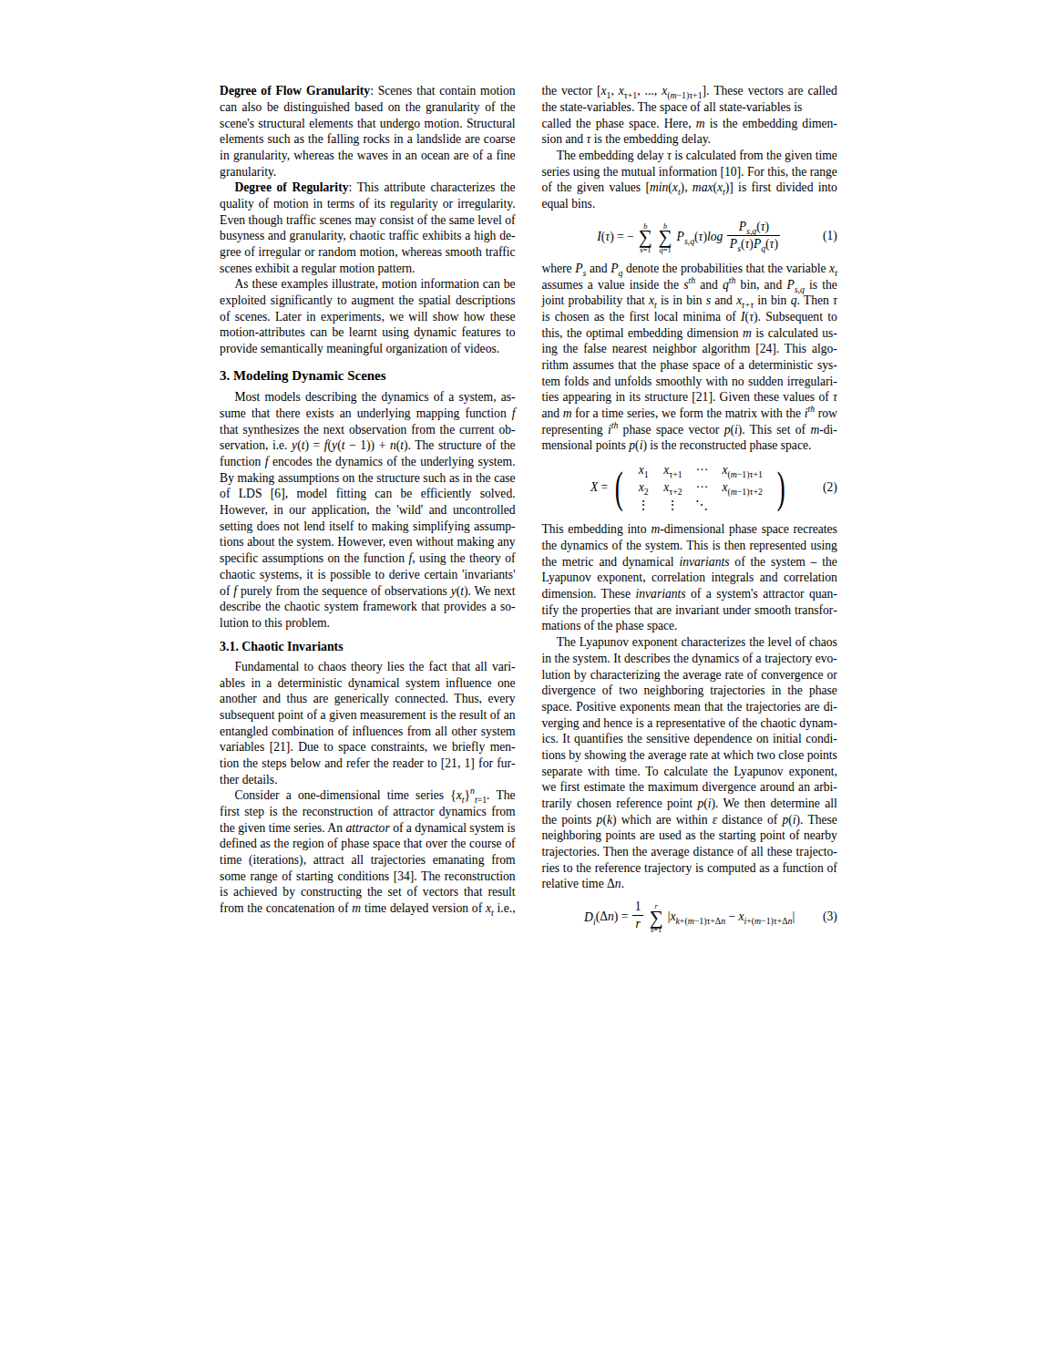Degree of Flow Granularity: Scenes that contain motion can also be distinguished based on the granularity of the scene's structural elements that undergo motion. Structural elements such as the falling rocks in a landslide are coarse in granularity, whereas the waves in an ocean are of a fine granularity.
Degree of Regularity: This attribute characterizes the quality of motion in terms of its regularity or irregularity. Even though traffic scenes may consist of the same level of busyness and granularity, chaotic traffic exhibits a high degree of irregular or random motion, whereas smooth traffic scenes exhibit a regular motion pattern.
As these examples illustrate, motion information can be exploited significantly to augment the spatial descriptions of scenes. Later in experiments, we will show how these motion-attributes can be learnt using dynamic features to provide semantically meaningful organization of videos.
3. Modeling Dynamic Scenes
Most models describing the dynamics of a system, assume that there exists an underlying mapping function f that synthesizes the next observation from the current observation, i.e. y(t) = f(y(t − 1)) + n(t). The structure of the function f encodes the dynamics of the underlying system. By making assumptions on the structure such as in the case of LDS [6], model fitting can be efficiently solved. However, in our application, the 'wild' and uncontrolled setting does not lend itself to making simplifying assumptions about the system. However, even without making any specific assumptions on the function f, using the theory of chaotic systems, it is possible to derive certain 'invariants' of f purely from the sequence of observations y(t). We next describe the chaotic system framework that provides a solution to this problem.
3.1. Chaotic Invariants
Fundamental to chaos theory lies the fact that all variables in a deterministic dynamical system influence one another and thus are generically connected. Thus, every subsequent point of a given measurement is the result of an entangled combination of influences from all other system variables [21]. Due to space constraints, we briefly mention the steps below and refer the reader to [21, 1] for further details.
Consider a one-dimensional time series {xt}nt=1. The first step is the reconstruction of attractor dynamics from the given time series. An attractor of a dynamical system is defined as the region of phase space that over the course of time (iterations), attract all trajectories emanating from some range of starting conditions [34]. The reconstruction is achieved by constructing the set of vectors that result from the concatenation of m time delayed version of xt i.e., the vector [x1, xτ+1, ..., x(m−1)τ+1]. These vectors are called the state-variables. The space of all state-variables is
called the phase space. Here, m is the embedding dimension and τ is the embedding delay.
The embedding delay τ is calculated from the given time series using the mutual information [10]. For this, the range of the given values [min(xt), max(xt)] is first divided into equal bins.
I(τ) = − b∑s=1 b∑q=1 Ps,q(τ)log Ps,q(τ) Ps(τ)Pq(τ) (1)
where Ps and Pq denote the probabilities that the variable xt assumes a value inside the sth and qth bin, and Ps,q is the joint probability that xt is in bin s and xt+τ in bin q. Then τ is chosen as the first local minima of I(τ). Subsequent to this, the optimal embedding dimension m is calculated using the false nearest neighbor algorithm [24]. This algorithm assumes that the phase space of a deterministic system folds and unfolds smoothly with no sudden irregularities appearing in its structure [21]. Given these values of τ and m for a time series, we form the matrix with the ith row representing ith phase space vector p(i). This set of m-dimensional points p(i) is the reconstructed phase space.
X = (
| x 1 | x τ+1 | ··· | x ( m −1)τ+1 |
| x 2 | x τ+2 | ··· | x ( m −1)τ+2 |
| ⋮ | ⋮ | ⋱ | |
) (2)
This embedding into m-dimensional phase space recreates the dynamics of the system. This is then represented using the metric and dynamical invariants of the system – the Lyapunov exponent, correlation integrals and correlation dimension. These invariants of a system's attractor quantify the properties that are invariant under smooth transformations of the phase space.
The Lyapunov exponent characterizes the level of chaos in the system. It describes the dynamics of a trajectory evolution by characterizing the average rate of convergence or divergence of two neighboring trajectories in the phase space. Positive exponents mean that the trajectories are diverging and hence is a representative of the chaotic dynamics. It quantifies the sensitive dependence on initial conditions by showing the average rate at which two close points separate with time. To calculate the Lyapunov exponent, we first estimate the maximum divergence around an arbitrarily chosen reference point p(i). We then determine all the points p(k) which are within ε distance of p(i). These neighboring points are used as the starting point of nearby trajectories. Then the average distance of all these trajectories to the reference trajectory is computed as a function of relative time Δn.
Di(Δn) = 1 r r∑s=1 |xk+(m−1)τ+Δn − xi+(m−1)τ+Δn| (3)